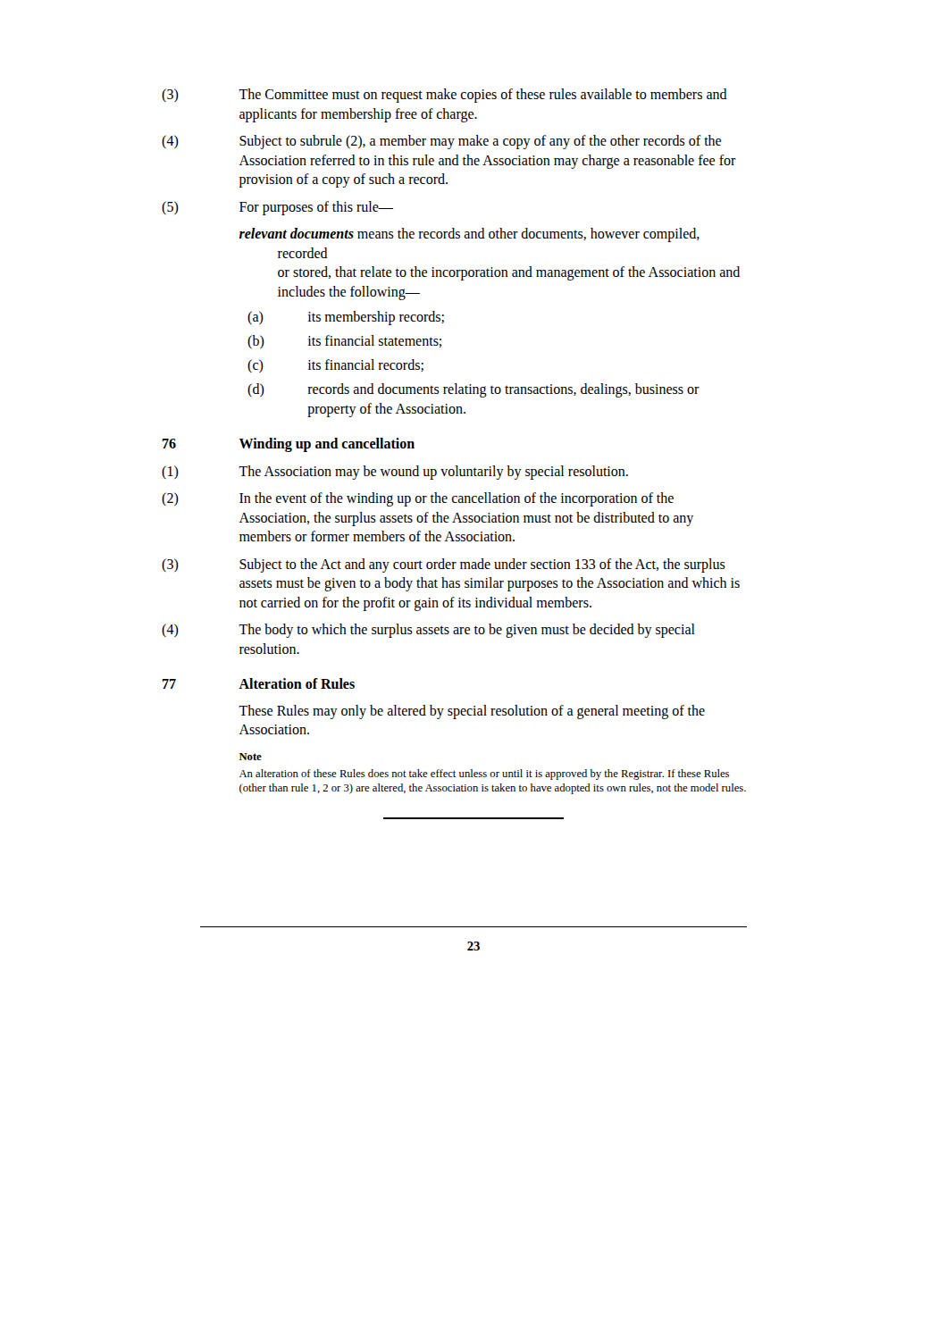(3) The Committee must on request make copies of these rules available to members and applicants for membership free of charge.
(4) Subject to subrule (2), a member may make a copy of any of the other records of the Association referred to in this rule and the Association may charge a reasonable fee for provision of a copy of such a record.
(5) For purposes of this rule—
relevant documents means the records and other documents, however compiled, recorded or stored, that relate to the incorporation and management of the Association and includes the following—
(a) its membership records;
(b) its financial statements;
(c) its financial records;
(d) records and documents relating to transactions, dealings, business or property of the Association.
76 Winding up and cancellation
(1) The Association may be wound up voluntarily by special resolution.
(2) In the event of the winding up or the cancellation of the incorporation of the Association, the surplus assets of the Association must not be distributed to any members or former members of the Association.
(3) Subject to the Act and any court order made under section 133 of the Act, the surplus assets must be given to a body that has similar purposes to the Association and which is not carried on for the profit or gain of its individual members.
(4) The body to which the surplus assets are to be given must be decided by special resolution.
77 Alteration of Rules
These Rules may only be altered by special resolution of a general meeting of the Association.
Note
An alteration of these Rules does not take effect unless or until it is approved by the Registrar. If these Rules (other than rule 1, 2 or 3) are altered, the Association is taken to have adopted its own rules, not the model rules.
23